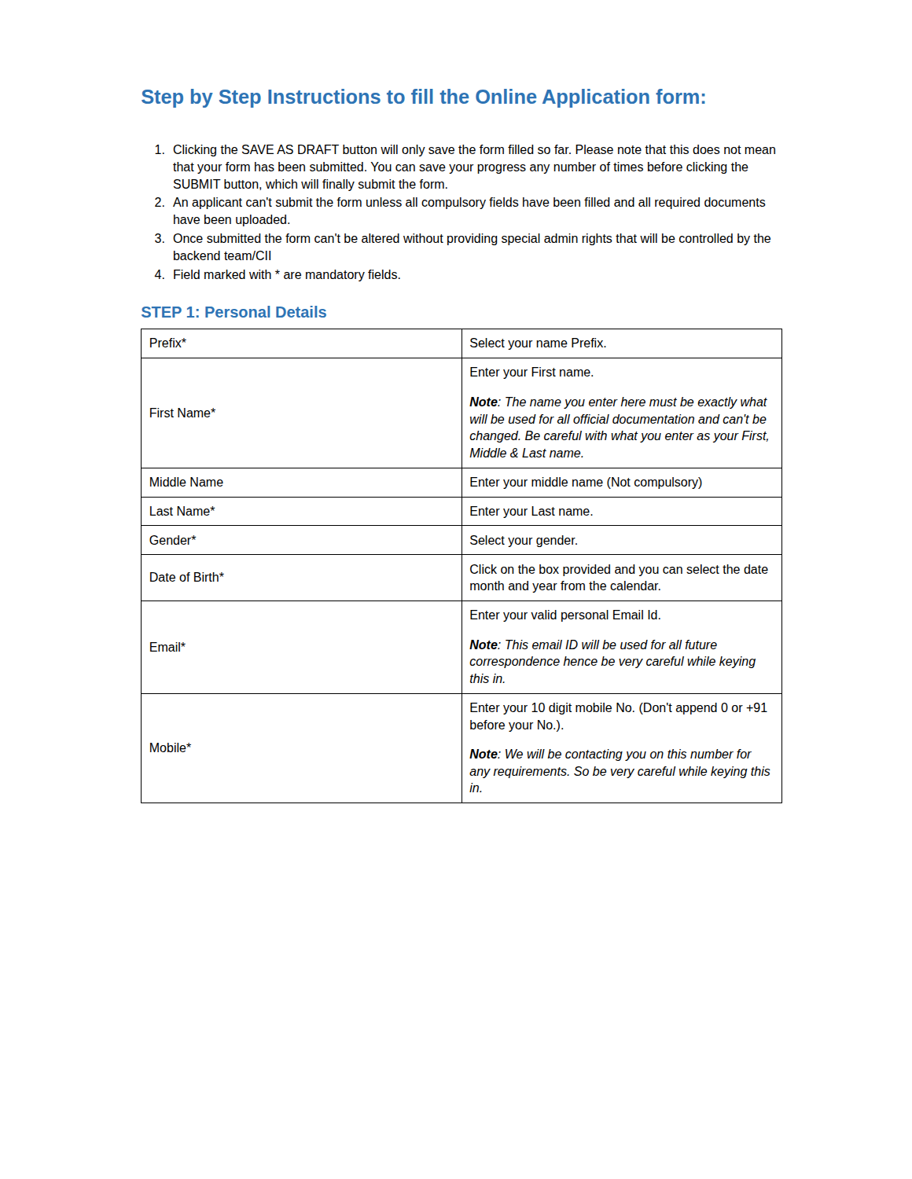Step by Step Instructions to fill the Online Application form:
Clicking the SAVE AS DRAFT button will only save the form filled so far. Please note that this does not mean that your form has been submitted. You can save your progress any number of times before clicking the SUBMIT button, which will finally submit the form.
An applicant can't submit the form unless all compulsory fields have been filled and all required documents have been uploaded.
Once submitted the form can't be altered without providing special admin rights that will be controlled by the backend team/CII
Field marked with * are mandatory fields.
STEP 1: Personal Details
| Prefix* | Select your name Prefix. |
| First Name* | Enter your First name. Note : The name you enter here must be exactly what will be used for all official documentation and can't be changed. Be careful with what you enter as your First, Middle & Last name. |
| Middle Name | Enter your middle name (Not compulsory) |
| Last Name* | Enter your Last name. |
| Gender* | Select your gender. |
| Date of Birth* | Click on the box provided and you can select the date month and year from the calendar. |
| Email* | Enter your valid personal Email Id. Note : This email ID will be used for all future correspondence hence be very careful while keying this in. |
| Mobile* | Enter your 10 digit mobile No. (Don't append 0 or +91 before your No.). Note : We will be contacting you on this number for any requirements. So be very careful while keying this in. |